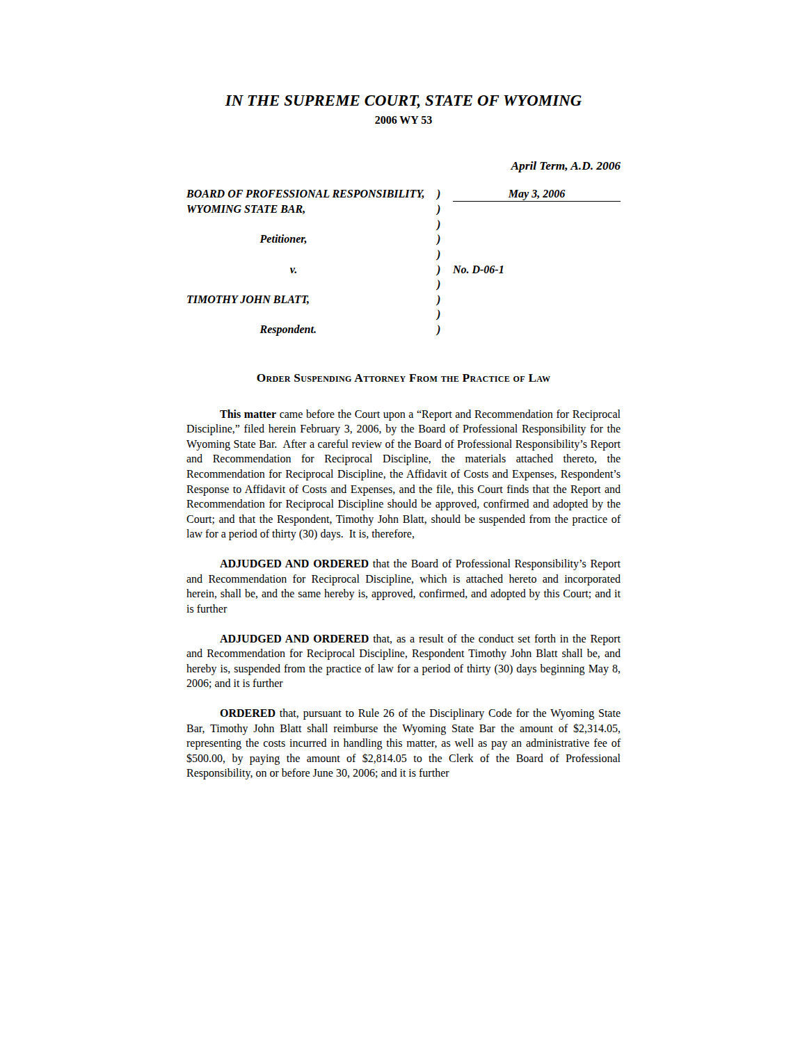IN THE SUPREME COURT, STATE OF WYOMING
2006 WY 53
April Term, A.D. 2006
| BOARD OF PROFESSIONAL RESPONSIBILITY, | ) | May 3, 2006 |
| WYOMING STATE BAR, | ) | |
| | ) | |
| Petitioner, | ) | |
| | ) | |
| v. | ) | No. D-06-1 |
| | ) | |
| TIMOTHY JOHN BLATT, | ) | |
| | ) | |
| Respondent. | ) | |
Order Suspending Attorney From the Practice of Law
This matter came before the Court upon a “Report and Recommendation for Reciprocal Discipline,” filed herein February 3, 2006, by the Board of Professional Responsibility for the Wyoming State Bar. After a careful review of the Board of Professional Responsibility’s Report and Recommendation for Reciprocal Discipline, the materials attached thereto, the Recommendation for Reciprocal Discipline, the Affidavit of Costs and Expenses, Respondent’s Response to Affidavit of Costs and Expenses, and the file, this Court finds that the Report and Recommendation for Reciprocal Discipline should be approved, confirmed and adopted by the Court; and that the Respondent, Timothy John Blatt, should be suspended from the practice of law for a period of thirty (30) days. It is, therefore,
ADJUDGED AND ORDERED that the Board of Professional Responsibility’s Report and Recommendation for Reciprocal Discipline, which is attached hereto and incorporated herein, shall be, and the same hereby is, approved, confirmed, and adopted by this Court; and it is further
ADJUDGED AND ORDERED that, as a result of the conduct set forth in the Report and Recommendation for Reciprocal Discipline, Respondent Timothy John Blatt shall be, and hereby is, suspended from the practice of law for a period of thirty (30) days beginning May 8, 2006; and it is further
ORDERED that, pursuant to Rule 26 of the Disciplinary Code for the Wyoming State Bar, Timothy John Blatt shall reimburse the Wyoming State Bar the amount of $2,314.05, representing the costs incurred in handling this matter, as well as pay an administrative fee of $500.00, by paying the amount of $2,814.05 to the Clerk of the Board of Professional Responsibility, on or before June 30, 2006; and it is further